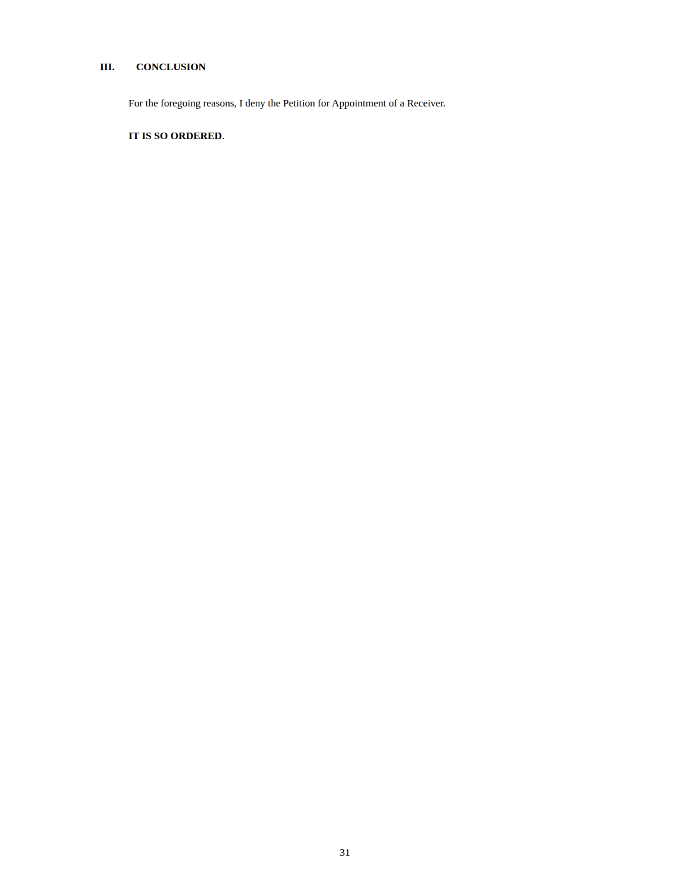III. CONCLUSION
For the foregoing reasons, I deny the Petition for Appointment of a Receiver.
IT IS SO ORDERED.
31